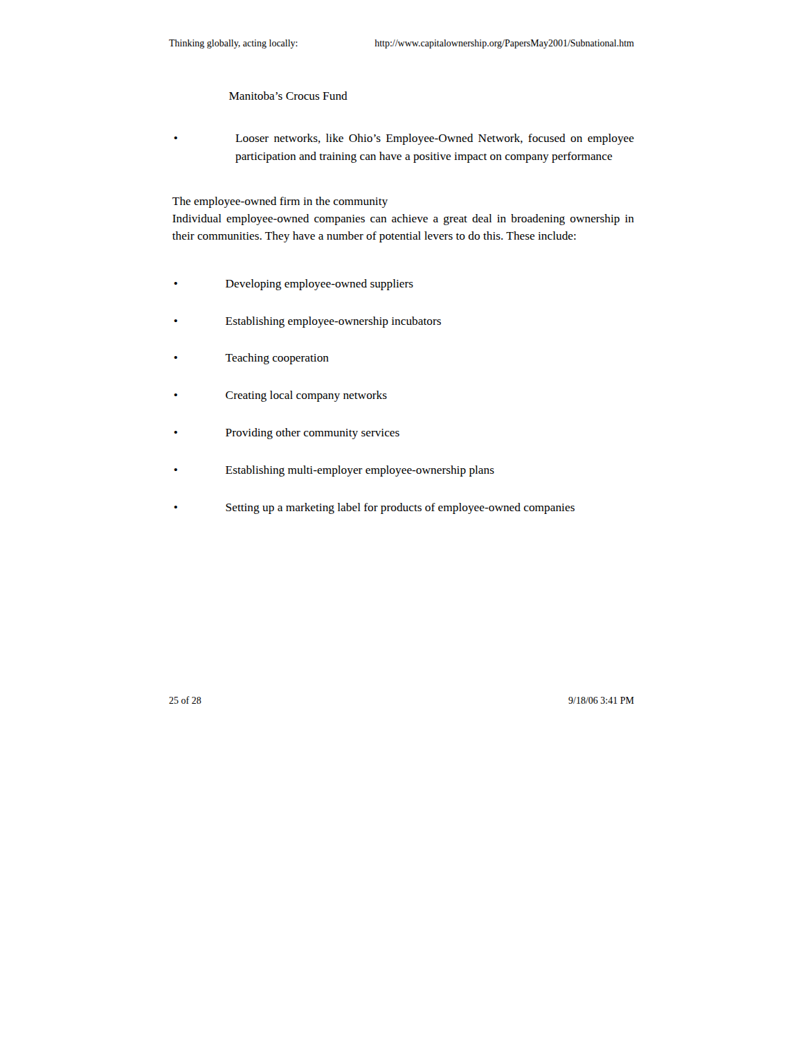Thinking globally, acting locally:
http://www.capitalownership.org/PapersMay2001/Subnational.htm
Manitoba’s Crocus Fund
•
Looser networks, like Ohio’s Employee-Owned Network, focused on employee participation and training can have a positive impact on company performance
The employee-owned firm in the community
Individual employee-owned companies can achieve a great deal in broadening ownership in their communities. They have a number of potential levers to do this. These include:
•
Developing employee-owned suppliers
•
Establishing employee-ownership incubators
•
Teaching cooperation
•
Creating local company networks
•
Providing other community services
•
Establishing multi-employer employee-ownership plans
•
Setting up a marketing label for products of employee-owned companies
25 of 28
9/18/06 3:41 PM